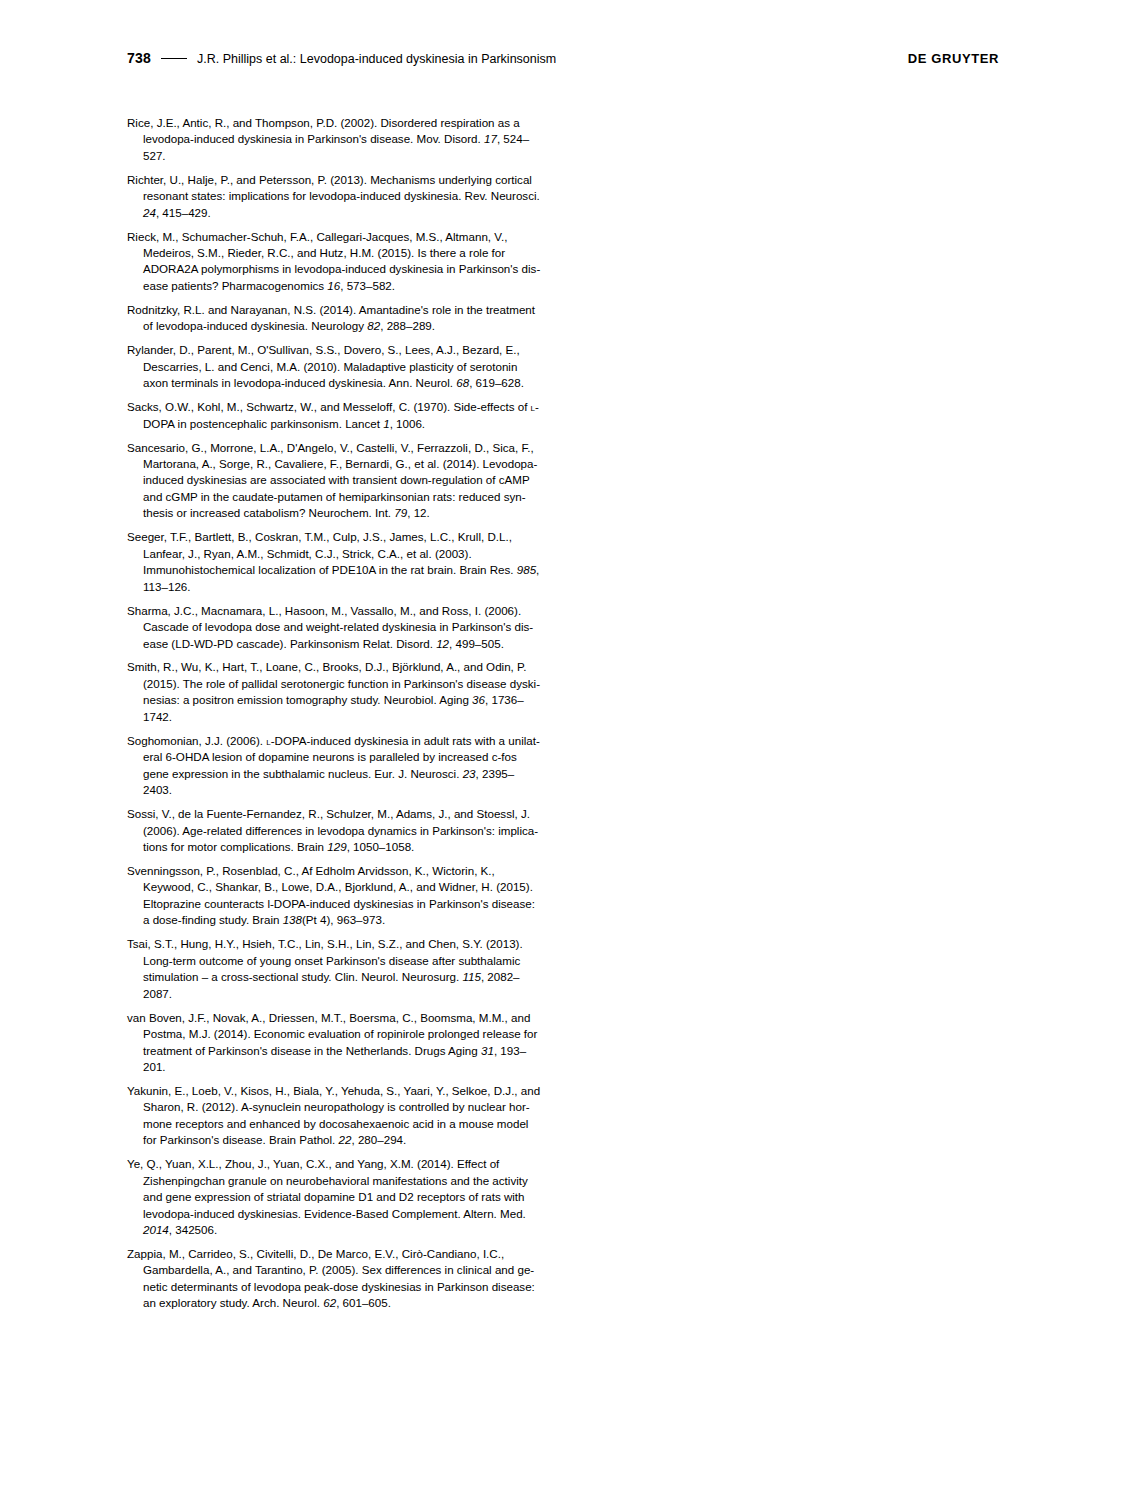738 J.R. Phillips et al.: Levodopa-induced dyskinesia in Parkinsonism
DE GRUYTER
Rice, J.E., Antic, R., and Thompson, P.D. (2002). Disordered respiration as a levodopa-induced dyskinesia in Parkinson's disease. Mov. Disord. 17, 524–527.
Richter, U., Halje, P., and Petersson, P. (2013). Mechanisms underlying cortical resonant states: implications for levodopa-induced dyskinesia. Rev. Neurosci. 24, 415–429.
Rieck, M., Schumacher-Schuh, F.A., Callegari-Jacques, M.S., Altmann, V., Medeiros, S.M., Rieder, R.C., and Hutz, H.M. (2015). Is there a role for ADORA2A polymorphisms in levodopa-induced dyskinesia in Parkinson's disease patients? Pharmacogenomics 16, 573–582.
Rodnitzky, R.L. and Narayanan, N.S. (2014). Amantadine's role in the treatment of levodopa-induced dyskinesia. Neurology 82, 288–289.
Rylander, D., Parent, M., O'Sullivan, S.S., Dovero, S., Lees, A.J., Bezard, E., Descarries, L. and Cenci, M.A. (2010). Maladaptive plasticity of serotonin axon terminals in levodopa-induced dyskinesia. Ann. Neurol. 68, 619–628.
Sacks, O.W., Kohl, M., Schwartz, W., and Messeloff, C. (1970). Side-effects of l-DOPA in postencephalic parkinsonism. Lancet 1, 1006.
Sancesario, G., Morrone, L.A., D'Angelo, V., Castelli, V., Ferrazzoli, D., Sica, F., Martorana, A., Sorge, R., Cavaliere, F., Bernardi, G., et al. (2014). Levodopa-induced dyskinesias are associated with transient down-regulation of cAMP and cGMP in the caudate-putamen of hemiparkinsonian rats: reduced synthesis or increased catabolism? Neurochem. Int. 79, 12.
Seeger, T.F., Bartlett, B., Coskran, T.M., Culp, J.S., James, L.C., Krull, D.L., Lanfear, J., Ryan, A.M., Schmidt, C.J., Strick, C.A., et al. (2003). Immunohistochemical localization of PDE10A in the rat brain. Brain Res. 985, 113–126.
Sharma, J.C., Macnamara, L., Hasoon, M., Vassallo, M., and Ross, I. (2006). Cascade of levodopa dose and weight-related dyskinesia in Parkinson's disease (LD-WD-PD cascade). Parkinsonism Relat. Disord. 12, 499–505.
Smith, R., Wu, K., Hart, T., Loane, C., Brooks, D.J., Björklund, A., and Odin, P. (2015). The role of pallidal serotonergic function in Parkinson's disease dyskinesias: a positron emission tomography study. Neurobiol. Aging 36, 1736–1742.
Soghomonian, J.J. (2006). l-DOPA-induced dyskinesia in adult rats with a unilateral 6-OHDA lesion of dopamine neurons is paralleled by increased c-fos gene expression in the subthalamic nucleus. Eur. J. Neurosci. 23, 2395–2403.
Sossi, V., de la Fuente-Fernandez, R., Schulzer, M., Adams, J., and Stoessl, J. (2006). Age-related differences in levodopa dynamics in Parkinson's: implications for motor complications. Brain 129, 1050–1058.
Svenningsson, P., Rosenblad, C., Af Edholm Arvidsson, K., Wictorin, K., Keywood, C., Shankar, B., Lowe, D.A., Bjorklund, A., and Widner, H. (2015). Eltoprazine counteracts l-DOPA-induced dyskinesias in Parkinson's disease: a dose-finding study. Brain 138(Pt 4), 963–973.
Tsai, S.T., Hung, H.Y., Hsieh, T.C., Lin, S.H., Lin, S.Z., and Chen, S.Y. (2013). Long-term outcome of young onset Parkinson's disease after subthalamic stimulation – a cross-sectional study. Clin. Neurol. Neurosurg. 115, 2082–2087.
van Boven, J.F., Novak, A., Driessen, M.T., Boersma, C., Boomsma, M.M., and Postma, M.J. (2014). Economic evaluation of ropinirole prolonged release for treatment of Parkinson's disease in the Netherlands. Drugs Aging 31, 193–201.
Yakunin, E., Loeb, V., Kisos, H., Biala, Y., Yehuda, S., Yaari, Y., Selkoe, D.J., and Sharon, R. (2012). A-synuclein neuropathology is controlled by nuclear hormone receptors and enhanced by docosahexaenoic acid in a mouse model for Parkinson's disease. Brain Pathol. 22, 280–294.
Ye, Q., Yuan, X.L., Zhou, J., Yuan, C.X., and Yang, X.M. (2014). Effect of Zishenpingchan granule on neurobehavioral manifestations and the activity and gene expression of striatal dopamine D1 and D2 receptors of rats with levodopa-induced dyskinesias. Evidence-Based Complement. Altern. Med. 2014, 342506.
Zappia, M., Carrideo, S., Civitelli, D., De Marco, E.V., Cirò-Candiano, I.C., Gambardella, A., and Tarantino, P. (2005). Sex differences in clinical and genetic determinants of levodopa peak-dose dyskinesias in Parkinson disease: an exploratory study. Arch. Neurol. 62, 601–605.